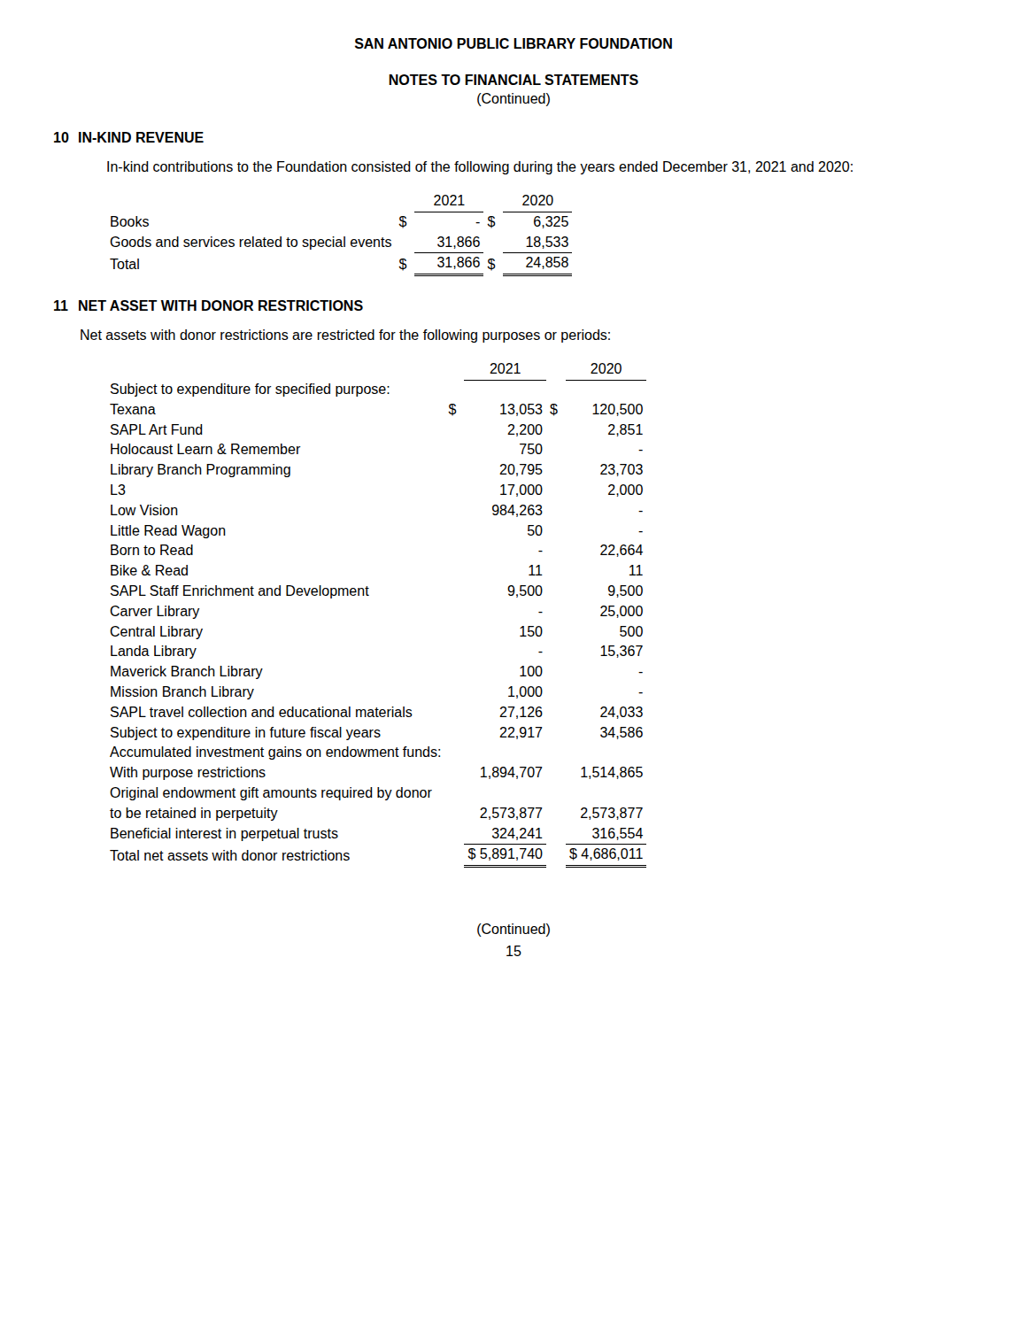SAN ANTONIO PUBLIC LIBRARY FOUNDATION
NOTES TO FINANCIAL STATEMENTS
(Continued)
10 IN-KIND REVENUE
In-kind contributions to the Foundation consisted of the following during the years ended December 31, 2021 and 2020:
| | | 2021 | | 2020 |
| Books | $ | - | $ | 6,325 |
| Goods and services related to special events | | 31,866 | | 18,533 |
| Total | $ | 31,866 | $ | 24,858 |
11 NET ASSET WITH DONOR RESTRICTIONS
Net assets with donor restrictions are restricted for the following purposes or periods:
| | | 2021 | | 2020 |
| Subject to expenditure for specified purpose: | | | | |
| Texana | $ | 13,053 | $ | 120,500 |
| SAPL Art Fund | | 2,200 | | 2,851 |
| Holocaust Learn & Remember | | 750 | | - |
| Library Branch Programming | | 20,795 | | 23,703 |
| L3 | | 17,000 | | 2,000 |
| Low Vision | | 984,263 | | - |
| Little Read Wagon | | 50 | | - |
| Born to Read | | - | | 22,664 |
| Bike & Read | | 11 | | 11 |
| SAPL Staff Enrichment and Development | | 9,500 | | 9,500 |
| Carver Library | | - | | 25,000 |
| Central Library | | 150 | | 500 |
| Landa Library | | - | | 15,367 |
| Maverick Branch Library | | 100 | | - |
| Mission Branch Library | | 1,000 | | - |
| SAPL travel collection and educational materials | | 27,126 | | 24,033 |
| Subject to expenditure in future fiscal years | | 22,917 | | 34,586 |
| Accumulated investment gains on endowment funds: | | | | |
| With purpose restrictions | | 1,894,707 | | 1,514,865 |
| Original endowment gift amounts required by donor | | | | |
| to be retained in perpetuity | | 2,573,877 | | 2,573,877 |
| Beneficial interest in perpetual trusts | | 324,241 | | 316,554 |
| Total net assets with donor restrictions | | $ 5,891,740 | | $ 4,686,011 |
(Continued)
15